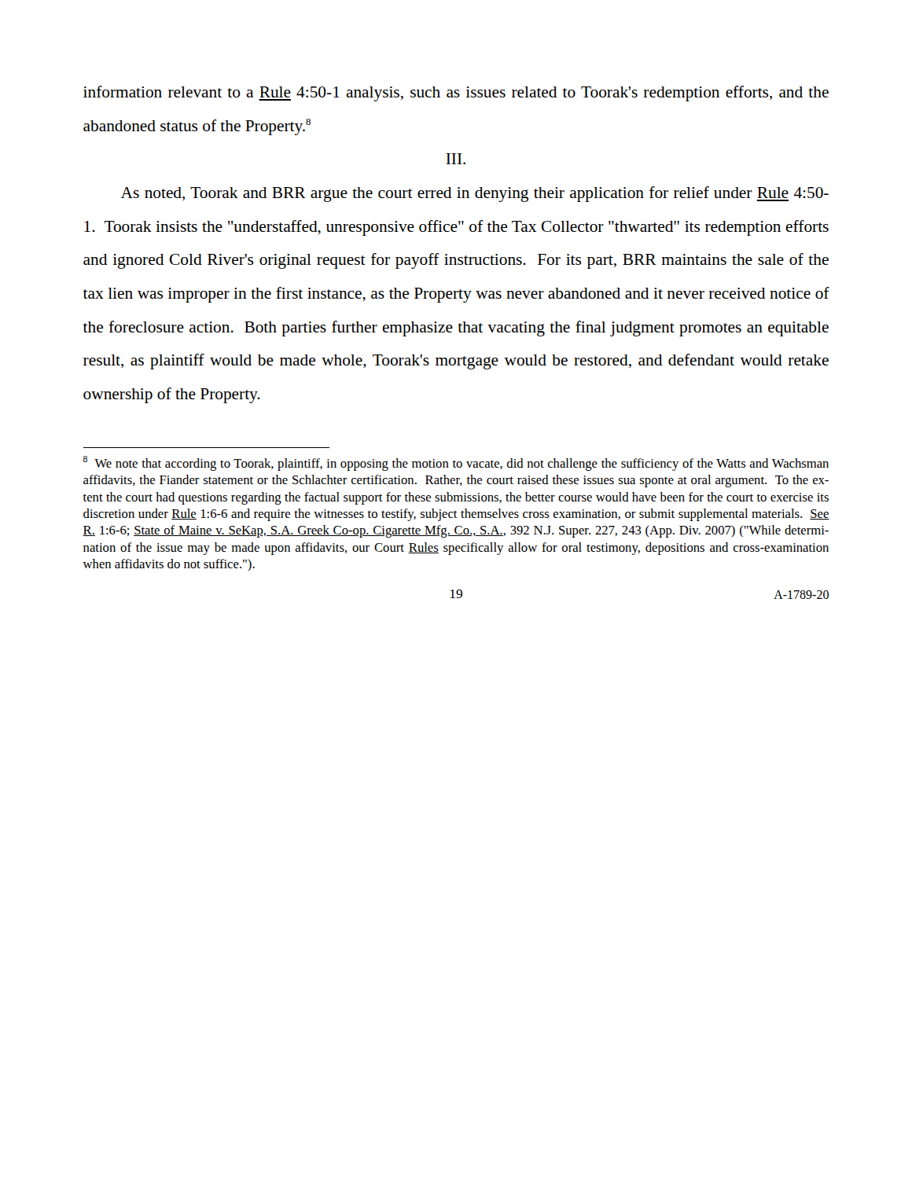information relevant to a Rule 4:50-1 analysis, such as issues related to Toorak's redemption efforts, and the abandoned status of the Property.8
III.
As noted, Toorak and BRR argue the court erred in denying their application for relief under Rule 4:50-1. Toorak insists the "understaffed, unresponsive office" of the Tax Collector "thwarted" its redemption efforts and ignored Cold River's original request for payoff instructions. For its part, BRR maintains the sale of the tax lien was improper in the first instance, as the Property was never abandoned and it never received notice of the foreclosure action. Both parties further emphasize that vacating the final judgment promotes an equitable result, as plaintiff would be made whole, Toorak's mortgage would be restored, and defendant would retake ownership of the Property.
8 We note that according to Toorak, plaintiff, in opposing the motion to vacate, did not challenge the sufficiency of the Watts and Wachsman affidavits, the Fiander statement or the Schlachter certification. Rather, the court raised these issues sua sponte at oral argument. To the extent the court had questions regarding the factual support for these submissions, the better course would have been for the court to exercise its discretion under Rule 1:6-6 and require the witnesses to testify, subject themselves cross examination, or submit supplemental materials. See R. 1:6-6; State of Maine v. SeKap, S.A. Greek Co-op. Cigarette Mfg. Co., S.A., 392 N.J. Super. 227, 243 (App. Div. 2007) ("While determination of the issue may be made upon affidavits, our Court Rules specifically allow for oral testimony, depositions and cross-examination when affidavits do not suffice.").
19 A-1789-20